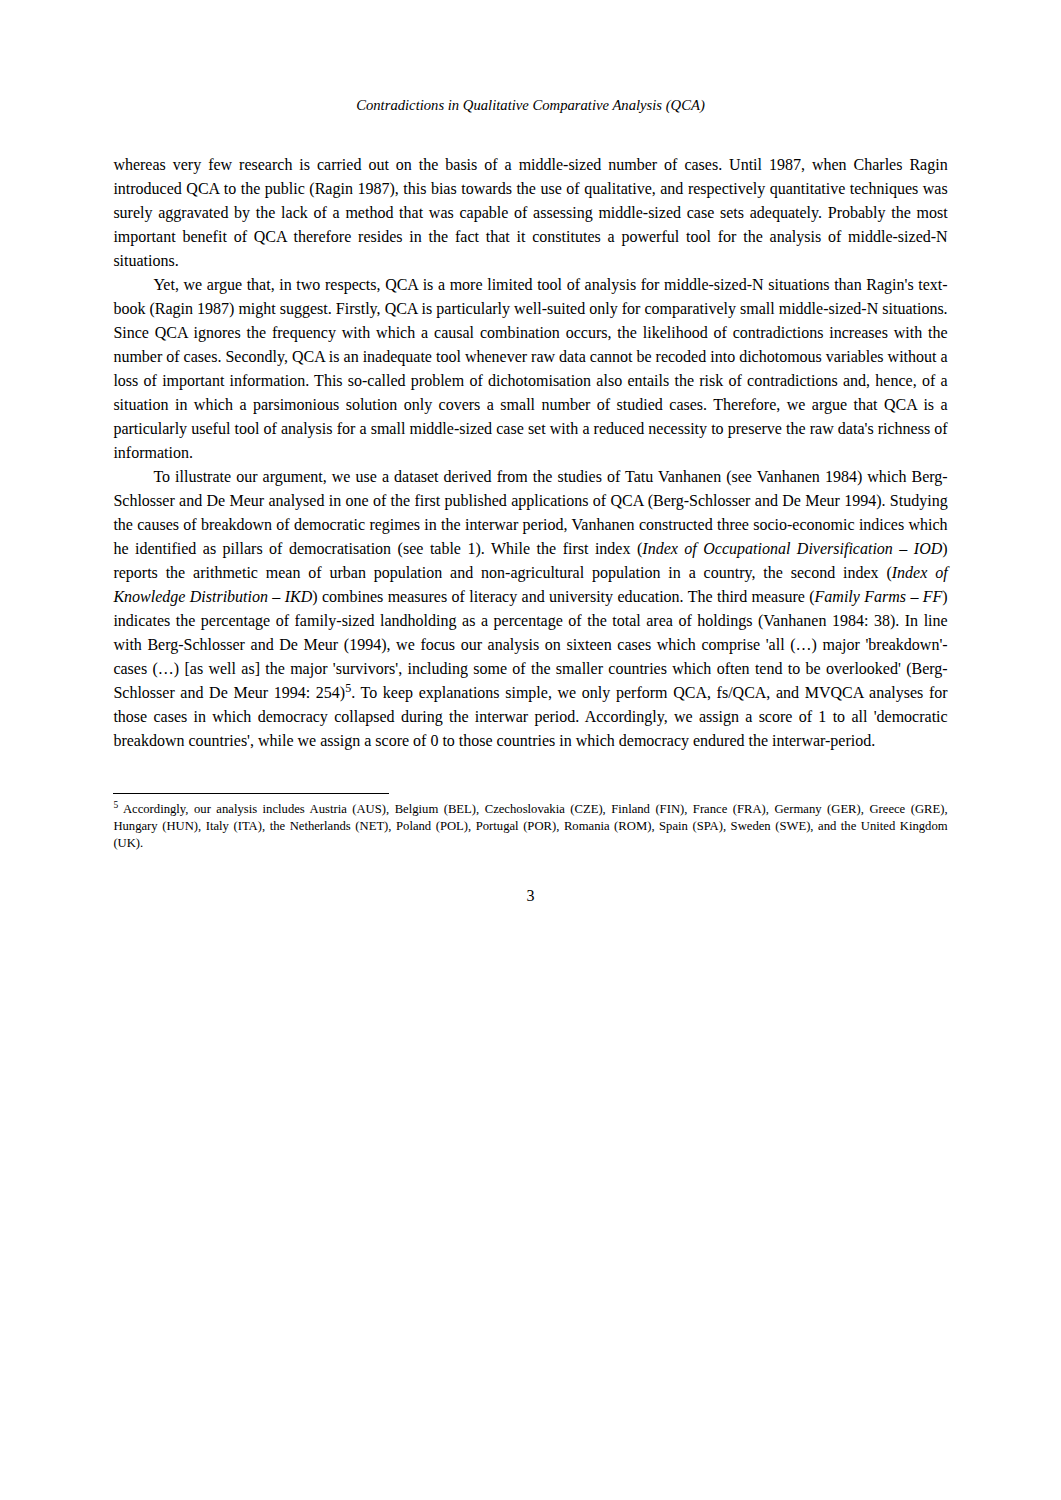Contradictions in Qualitative Comparative Analysis (QCA)
whereas very few research is carried out on the basis of a middle-sized number of cases. Until 1987, when Charles Ragin introduced QCA to the public (Ragin 1987), this bias towards the use of qualitative, and respectively quantitative techniques was surely aggravated by the lack of a method that was capable of assessing middle-sized case sets adequately. Probably the most important benefit of QCA therefore resides in the fact that it constitutes a powerful tool for the analysis of middle-sized-N situations.
Yet, we argue that, in two respects, QCA is a more limited tool of analysis for middle-sized-N situations than Ragin's text-book (Ragin 1987) might suggest. Firstly, QCA is particularly well-suited only for comparatively small middle-sized-N situations. Since QCA ignores the frequency with which a causal combination occurs, the likelihood of contradictions increases with the number of cases. Secondly, QCA is an inadequate tool whenever raw data cannot be recoded into dichotomous variables without a loss of important information. This so-called problem of dichotomisation also entails the risk of contradictions and, hence, of a situation in which a parsimonious solution only covers a small number of studied cases. Therefore, we argue that QCA is a particularly useful tool of analysis for a small middle-sized case set with a reduced necessity to preserve the raw data's richness of information.
To illustrate our argument, we use a dataset derived from the studies of Tatu Vanhanen (see Vanhanen 1984) which Berg-Schlosser and De Meur analysed in one of the first published applications of QCA (Berg-Schlosser and De Meur 1994). Studying the causes of breakdown of democratic regimes in the interwar period, Vanhanen constructed three socio-economic indices which he identified as pillars of democratisation (see table 1). While the first index (Index of Occupational Diversification – IOD) reports the arithmetic mean of urban population and non-agricultural population in a country, the second index (Index of Knowledge Distribution – IKD) combines measures of literacy and university education. The third measure (Family Farms – FF) indicates the percentage of family-sized landholding as a percentage of the total area of holdings (Vanhanen 1984: 38). In line with Berg-Schlosser and De Meur (1994), we focus our analysis on sixteen cases which comprise 'all (…) major 'breakdown'-cases (…) [as well as] the major 'survivors', including some of the smaller countries which often tend to be overlooked' (Berg-Schlosser and De Meur 1994: 254)5. To keep explanations simple, we only perform QCA, fs/QCA, and MVQCA analyses for those cases in which democracy collapsed during the interwar period. Accordingly, we assign a score of 1 to all 'democratic breakdown countries', while we assign a score of 0 to those countries in which democracy endured the interwar-period.
5 Accordingly, our analysis includes Austria (AUS), Belgium (BEL), Czechoslovakia (CZE), Finland (FIN), France (FRA), Germany (GER), Greece (GRE), Hungary (HUN), Italy (ITA), the Netherlands (NET), Poland (POL), Portugal (POR), Romania (ROM), Spain (SPA), Sweden (SWE), and the United Kingdom (UK).
3